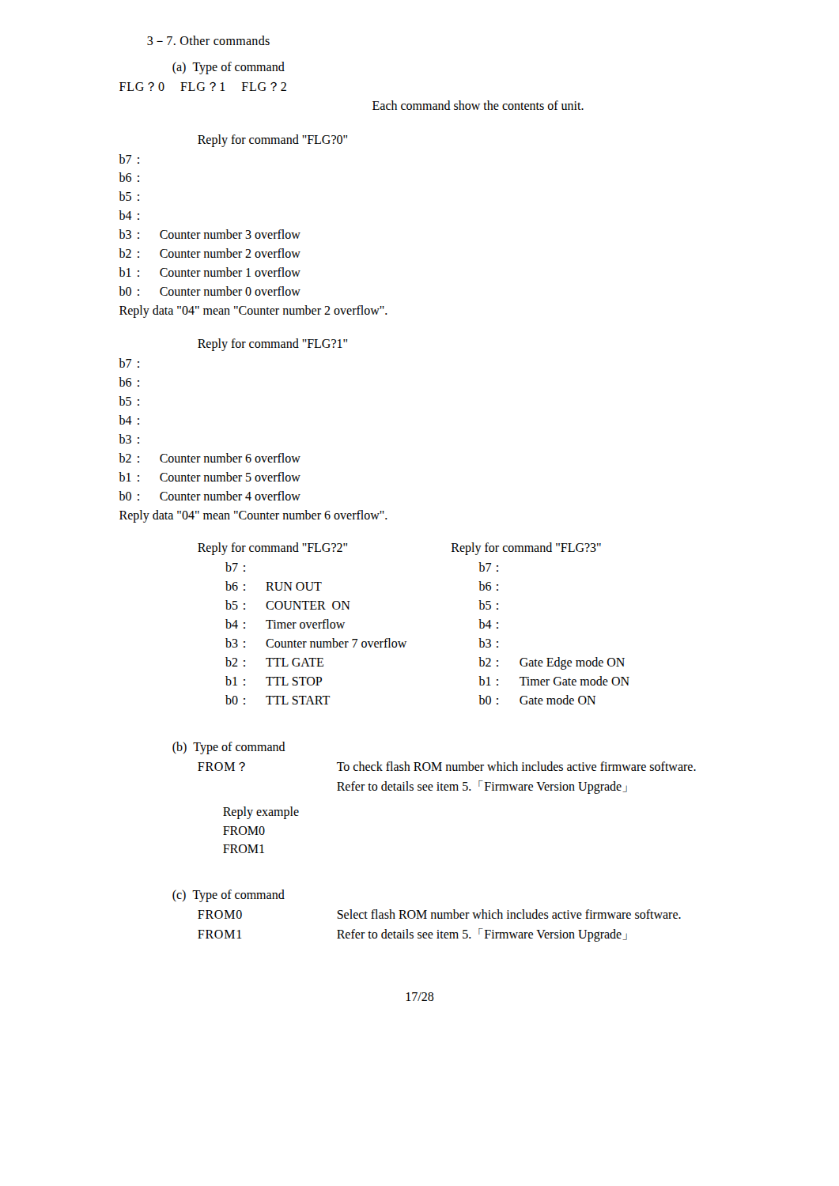3－7. Other commands
(a) Type of command
FLG？0 FLG？1 FLG？2
Each command show the contents of unit.
Reply for command "FLG?0"
b7：
b6：
b5：
b4：
b3：Counter number 3 overflow
b2：Counter number 2 overflow
b1：Counter number 1 overflow
b0：Counter number 0 overflow
Reply data "04" mean "Counter number 2 overflow".
Reply for command "FLG?1"
b7：
b6：
b5：
b4：
b3：
b2：Counter number 6 overflow
b1：Counter number 5 overflow
b0：Counter number 4 overflow
Reply data "04" mean "Counter number 6 overflow".
Reply for command "FLG?2"
b7：
b6：RUN OUT
b5：COUNTER ON
b4：Timer overflow
b3：Counter number 7 overflow
b2：TTL GATE
b1：TTL STOP
b0：TTL START
Reply for command "FLG?3"
b7：
b6：
b5：
b4：
b3：
b2：Gate Edge mode ON
b1：Timer Gate mode ON
b0：Gate mode ON
(b) Type of command
FROM？
To check flash ROM number which includes active firmware software.
Refer to details see item 5.「Firmware Version Upgrade」
Reply example
FROM0
FROM1
(c) Type of command
FROM0
Select flash ROM number which includes active firmware software.
FROM1
Refer to details see item 5.「Firmware Version Upgrade」
17/28